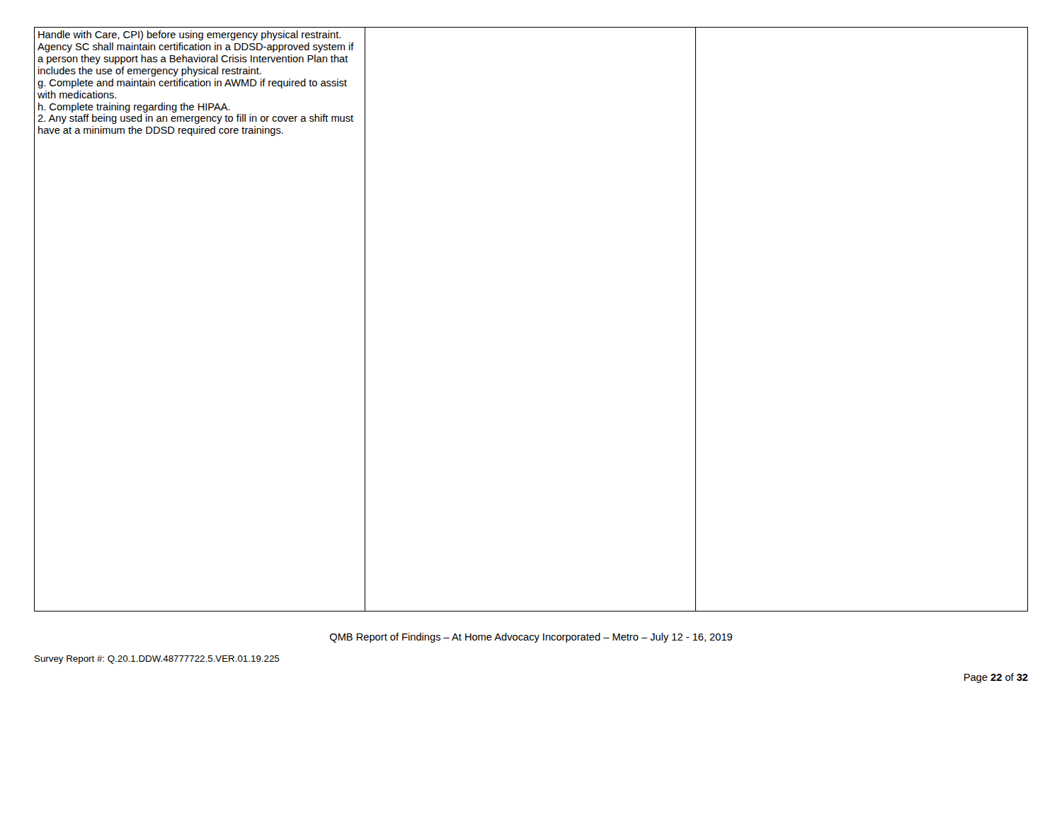| Handle with Care, CPI) before using emergency physical restraint. Agency SC shall maintain certification in a DDSD-approved system if a person they support has a Behavioral Crisis Intervention Plan that includes the use of emergency physical restraint. g. Complete and maintain certification in AWMD if required to assist with medications. h. Complete training regarding the HIPAA. 2. Any staff being used in an emergency to fill in or cover a shift must have at a minimum the DDSD required core trainings. | | |
QMB Report of Findings – At Home Advocacy Incorporated – Metro – July 12 - 16, 2019
Survey Report #: Q.20.1.DDW.48777722.5.VER.01.19.225
Page 22 of 32